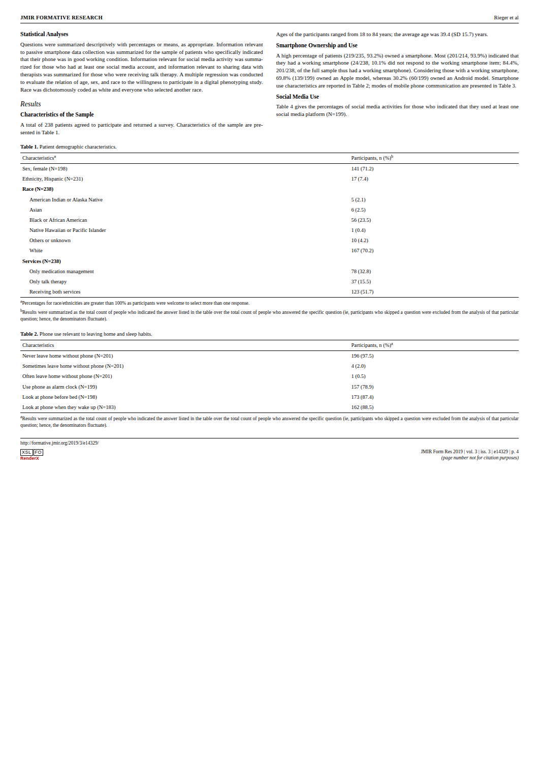JMIR FORMATIVE RESEARCH Rieger et al
Statistical Analyses
Questions were summarized descriptively with percentages or means, as appropriate. Information relevant to passive smartphone data collection was summarized for the sample of patients who specifically indicated that their phone was in good working condition. Information relevant for social media activity was summarized for those who had at least one social media account, and information relevant to sharing data with therapists was summarized for those who were receiving talk therapy. A multiple regression was conducted to evaluate the relation of age, sex, and race to the willingness to participate in a digital phenotyping study. Race was dichotomously coded as white and everyone who selected another race.
Results
Characteristics of the Sample
A total of 238 patients agreed to participate and returned a survey. Characteristics of the sample are presented in Table 1.
Ages of the participants ranged from 18 to 84 years; the average age was 39.4 (SD 15.7) years.
Smartphone Ownership and Use
A high percentage of patients (219/235, 93.2%) owned a smartphone. Most (201/214, 93.9%) indicated that they had a working smartphone (24/238, 10.1% did not respond to the working smartphone item; 84.4%, 201/238, of the full sample thus had a working smartphone). Considering those with a working smartphone, 69.8% (139/199) owned an Apple model, whereas 30.2% (60/199) owned an Android model. Smartphone use characteristics are reported in Table 2; modes of mobile phone communication are presented in Table 3.
Social Media Use
Table 4 gives the percentages of social media activities for those who indicated that they used at least one social media platform (N=199).
Table 1. Patient demographic characteristics.
| Characteristics a | Participants, n (%) b |
| --- | --- |
| Sex, female (N=198) | 141 (71.2) |
| Ethnicity, Hispanic (N=231) | 17 (7.4) |
| Race (N=238) |
| American Indian or Alaska Native | 5 (2.1) |
| Asian | 6 (2.5) |
| Black or African American | 56 (23.5) |
| Native Hawaiian or Pacific Islander | 1 (0.4) |
| Others or unknown | 10 (4.2) |
| White | 167 (70.2) |
| Services (N=238) |
| Only medication management | 78 (32.8) |
| Only talk therapy | 37 (15.5) |
| Receiving both services | 123 (51.7) |
aPercentages for race/ethnicities are greater than 100% as participants were welcome to select more than one response.
bResults were summarized as the total count of people who indicated the answer listed in the table over the total count of people who answered the specific question (ie, participants who skipped a question were excluded from the analysis of that particular question; hence, the denominators fluctuate).
Table 2. Phone use relevant to leaving home and sleep habits.
| Characteristics | Participants, n (%) a |
| --- | --- |
| Never leave home without phone (N=201) | 196 (97.5) |
| Sometimes leave home without phone (N=201) | 4 (2.0) |
| Often leave home without phone (N=201) | 1 (0.5) |
| Use phone as alarm clock (N=199) | 157 (78.9) |
| Look at phone before bed (N=198) | 173 (87.4) |
| Look at phone when they wake up (N=183) | 162 (88.5) |
aResults were summarized as the total count of people who indicated the answer listed in the table over the total count of people who answered the specific question (ie, participants who skipped a question were excluded from the analysis of that particular question; hence, the denominators fluctuate).
http://formative.jmir.org/2019/3/e14329/
XSL FO
RenderX
JMIR Form Res 2019 | vol. 3 | iss. 3 | e14329 | p. 4
(page number not for citation purposes)